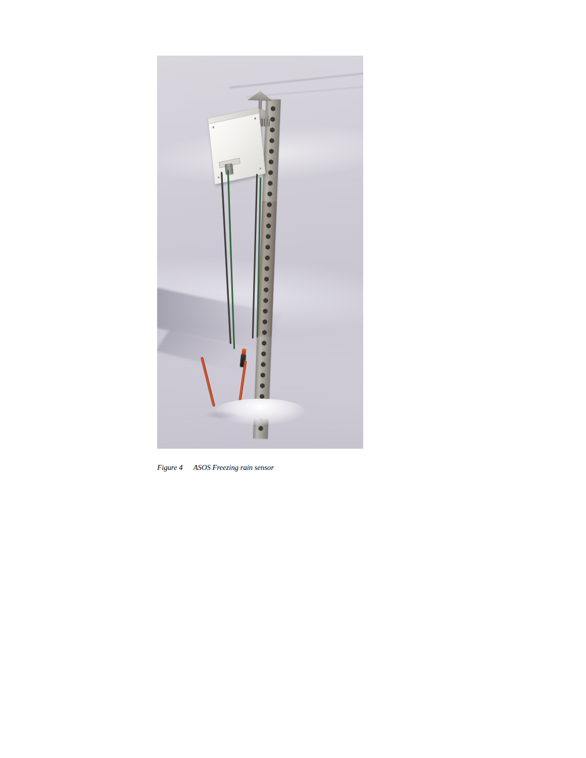Figure 4 ASOS Freezing rain sensor